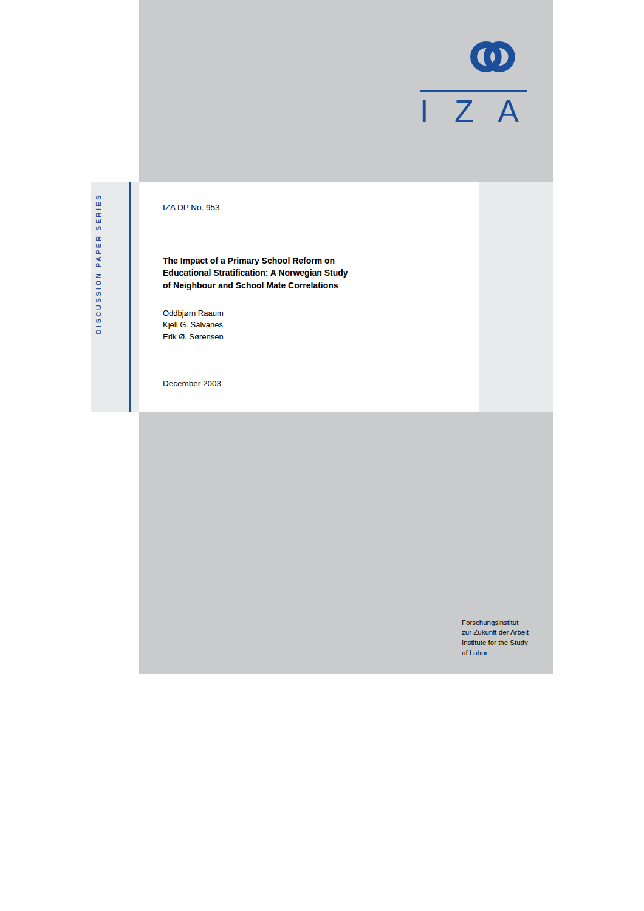⚭ I Z A
DISCUSSION PAPER SERIES
IZA DP No. 953
The Impact of a Primary School Reform on
Educational Stratification: A Norwegian Study
of Neighbour and School Mate Correlations
Oddbjørn Raaum
Kjell G. Salvanes
Erik Ø. Sørensen
December 2003
Forschungsinstitut
zur Zukunft der Arbeit
Institute for the Study
of Labor